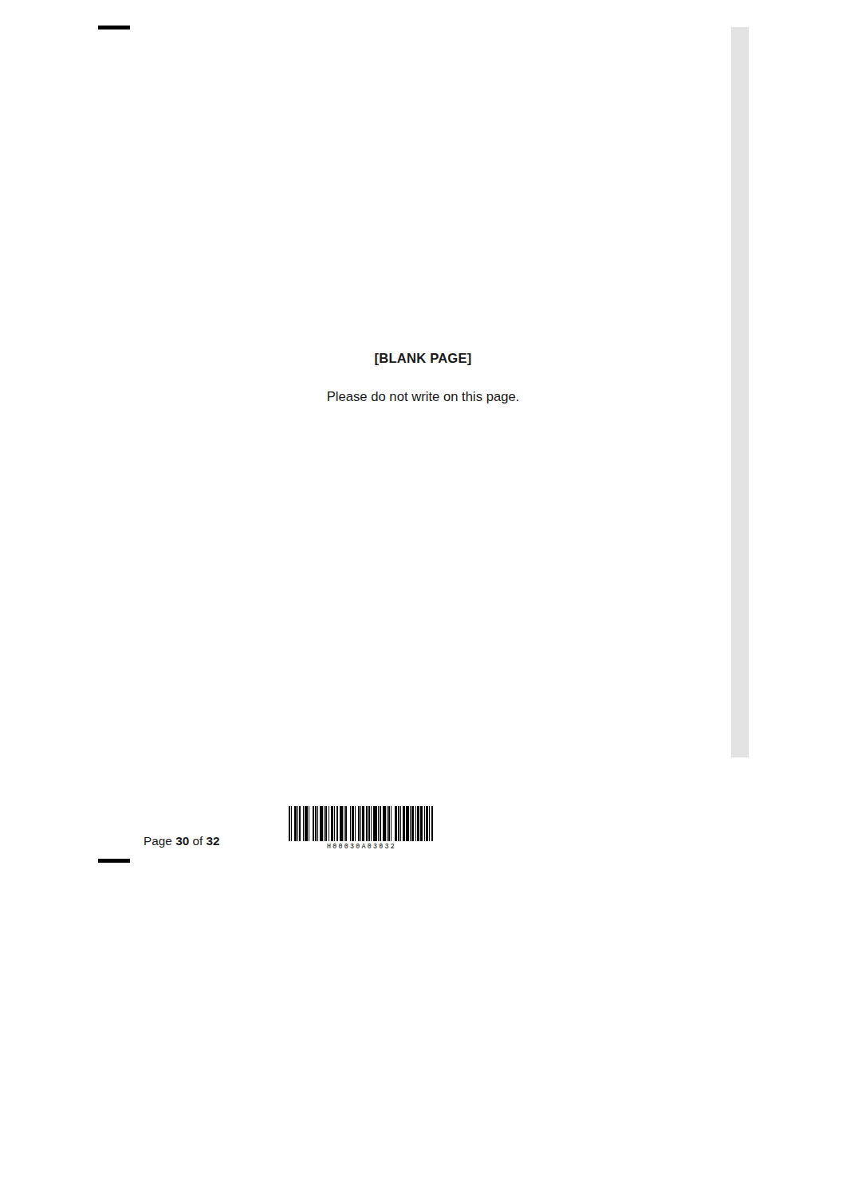[BLANK PAGE]
Please do not write on this page.
Page 30 of 32
H00030A03032